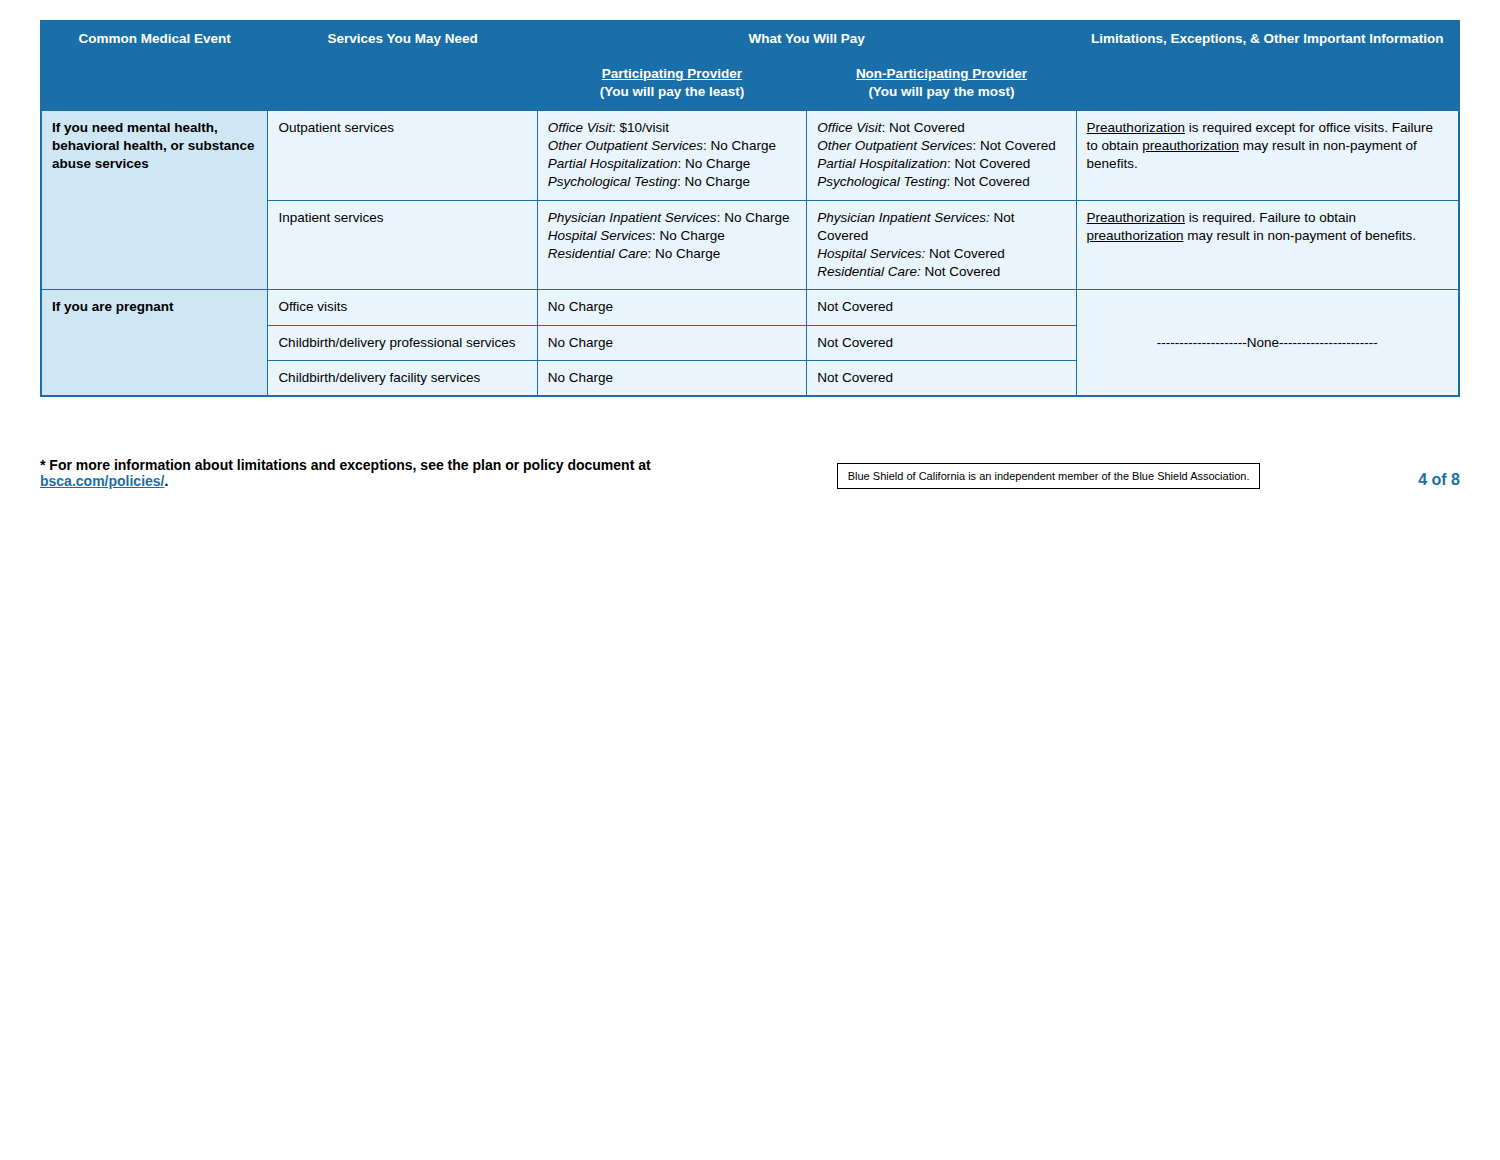| Common Medical Event | Services You May Need | What You Will Pay | Limitations, Exceptions, & Other Important Information |
| --- | --- | --- | --- |
| Participating Provider (You will pay the least) | Non-Participating Provider (You will pay the most) |
| If you need mental health, behavioral health, or substance abuse services | Outpatient services | Office Visit : $10/visit Other Outpatient Services : No Charge Partial Hospitalization : No Charge Psychological Testing : No Charge | Office Visit : Not Covered Other Outpatient Services : Not Covered Partial Hospitalization : Not Covered Psychological Testing : Not Covered | Preauthorization is required except for office visits. Failure to obtain preauthorization may result in non-payment of benefits. |
| Inpatient services | Physician Inpatient Services : No Charge Hospital Services : No Charge Residential Care : No Charge | Physician Inpatient Services: Not Covered Hospital Services: Not Covered Residential Care: Not Covered | Preauthorization is required. Failure to obtain preauthorization may result in non-payment of benefits. |
| If you are pregnant | Office visits | No Charge | Not Covered | --------------------None---------------------- |
| Childbirth/delivery professional services | No Charge | Not Covered |
| Childbirth/delivery facility services | No Charge | Not Covered |
* For more information about limitations and exceptions, see the plan or policy document at bsca.com/policies/.
Blue Shield of California is an independent member of the Blue Shield Association.
4 of 8